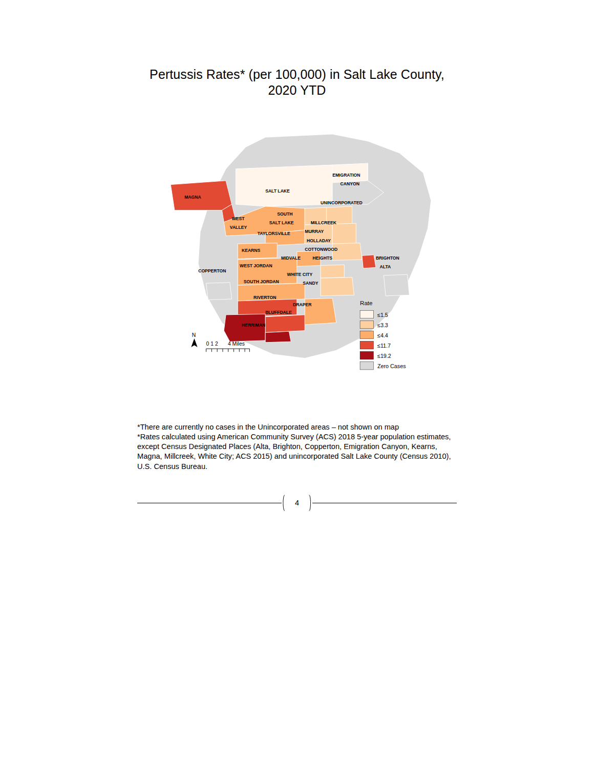Pertussis Rates* (per 100,000) in Salt Lake County, 2020 YTD
MAGNA SALT LAKE EMIGRATION CANYON UNINCORPORATED WEST VALLEY SOUTH SALT LAKE MILLCREEK TAYLORSVILLE MURRAY HOLLADAY KEARNS COTTONWOOD MIDVALE HEIGHTS BRIGHTON ALTA WEST JORDAN WHITE CITY COPPERTON SOUTH JORDAN SANDY RIVERTON DRAPER BLUFFDALE HERRIMAN N 0 1 2 4 Miles Rate ≤1.5 ≤3.3 ≤4.4 ≤11.7 ≤19.2 Zero Cases
*There are currently no cases in the Unincorporated areas – not shown on map
*Rates calculated using American Community Survey (ACS) 2018 5-year population estimates, except Census Designated Places (Alta, Brighton, Copperton, Emigration Canyon, Kearns, Magna, Millcreek, White City; ACS 2015) and unincorporated Salt Lake County (Census 2010), U.S. Census Bureau.
4